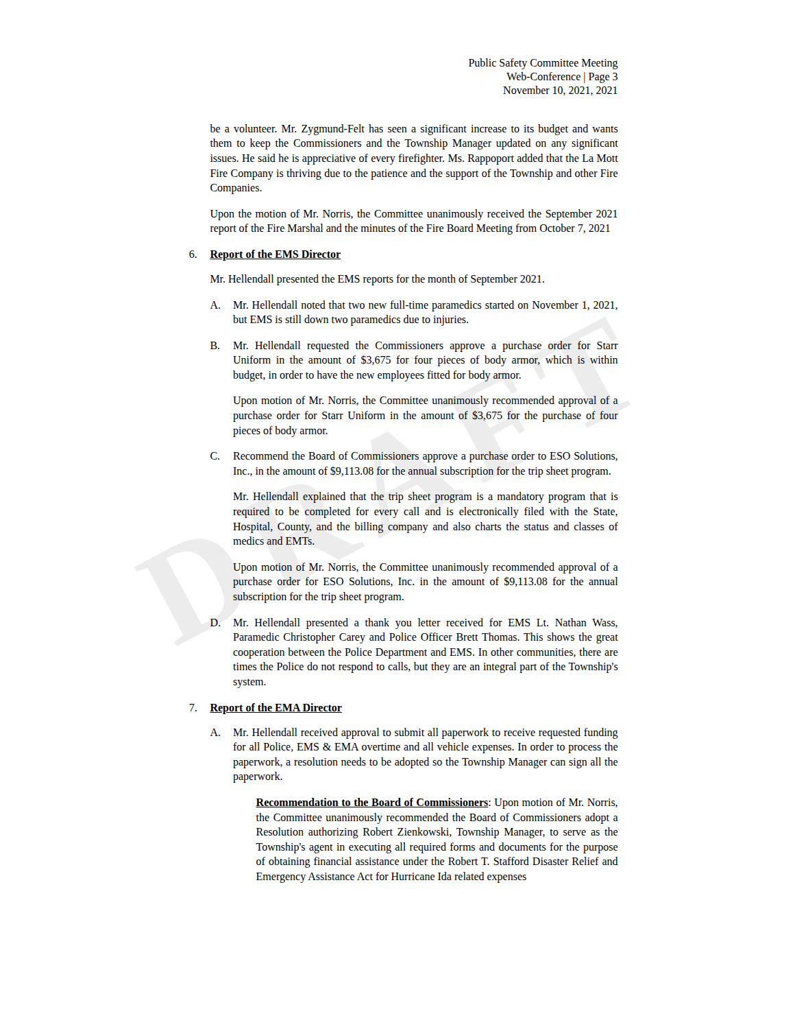DRAFT
Public Safety Committee Meeting
Web-Conference | Page 3
November 10, 2021, 2021
be a volunteer. Mr. Zygmund-Felt has seen a significant increase to its budget and wants them to keep the Commissioners and the Township Manager updated on any significant issues. He said he is appreciative of every firefighter. Ms. Rappoport added that the La Mott Fire Company is thriving due to the patience and the support of the Township and other Fire Companies.
Upon the motion of Mr. Norris, the Committee unanimously received the September 2021 report of the Fire Marshal and the minutes of the Fire Board Meeting from October 7, 2021
6.
Report of the EMS Director
Mr. Hellendall presented the EMS reports for the month of September 2021.
A.
Mr. Hellendall noted that two new full-time paramedics started on November 1, 2021, but EMS is still down two paramedics due to injuries.
B.
Mr. Hellendall requested the Commissioners approve a purchase order for Starr Uniform in the amount of $3,675 for four pieces of body armor, which is within budget, in order to have the new employees fitted for body armor.
Upon motion of Mr. Norris, the Committee unanimously recommended approval of a purchase order for Starr Uniform in the amount of $3,675 for the purchase of four pieces of body armor.
C.
Recommend the Board of Commissioners approve a purchase order to ESO Solutions, Inc., in the amount of $9,113.08 for the annual subscription for the trip sheet program.
Mr. Hellendall explained that the trip sheet program is a mandatory program that is required to be completed for every call and is electronically filed with the State, Hospital, County, and the billing company and also charts the status and classes of medics and EMTs.
Upon motion of Mr. Norris, the Committee unanimously recommended approval of a purchase order for ESO Solutions, Inc. in the amount of $9,113.08 for the annual subscription for the trip sheet program.
D.
Mr. Hellendall presented a thank you letter received for EMS Lt. Nathan Wass, Paramedic Christopher Carey and Police Officer Brett Thomas. This shows the great cooperation between the Police Department and EMS. In other communities, there are times the Police do not respond to calls, but they are an integral part of the Township's system.
7.
Report of the EMA Director
A.
Mr. Hellendall received approval to submit all paperwork to receive requested funding for all Police, EMS & EMA overtime and all vehicle expenses. In order to process the paperwork, a resolution needs to be adopted so the Township Manager can sign all the paperwork.
Recommendation to the Board of Commissioners: Upon motion of Mr. Norris, the Committee unanimously recommended the Board of Commissioners adopt a Resolution authorizing Robert Zienkowski, Township Manager, to serve as the Township's agent in executing all required forms and documents for the purpose of obtaining financial assistance under the Robert T. Stafford Disaster Relief and Emergency Assistance Act for Hurricane Ida related expenses